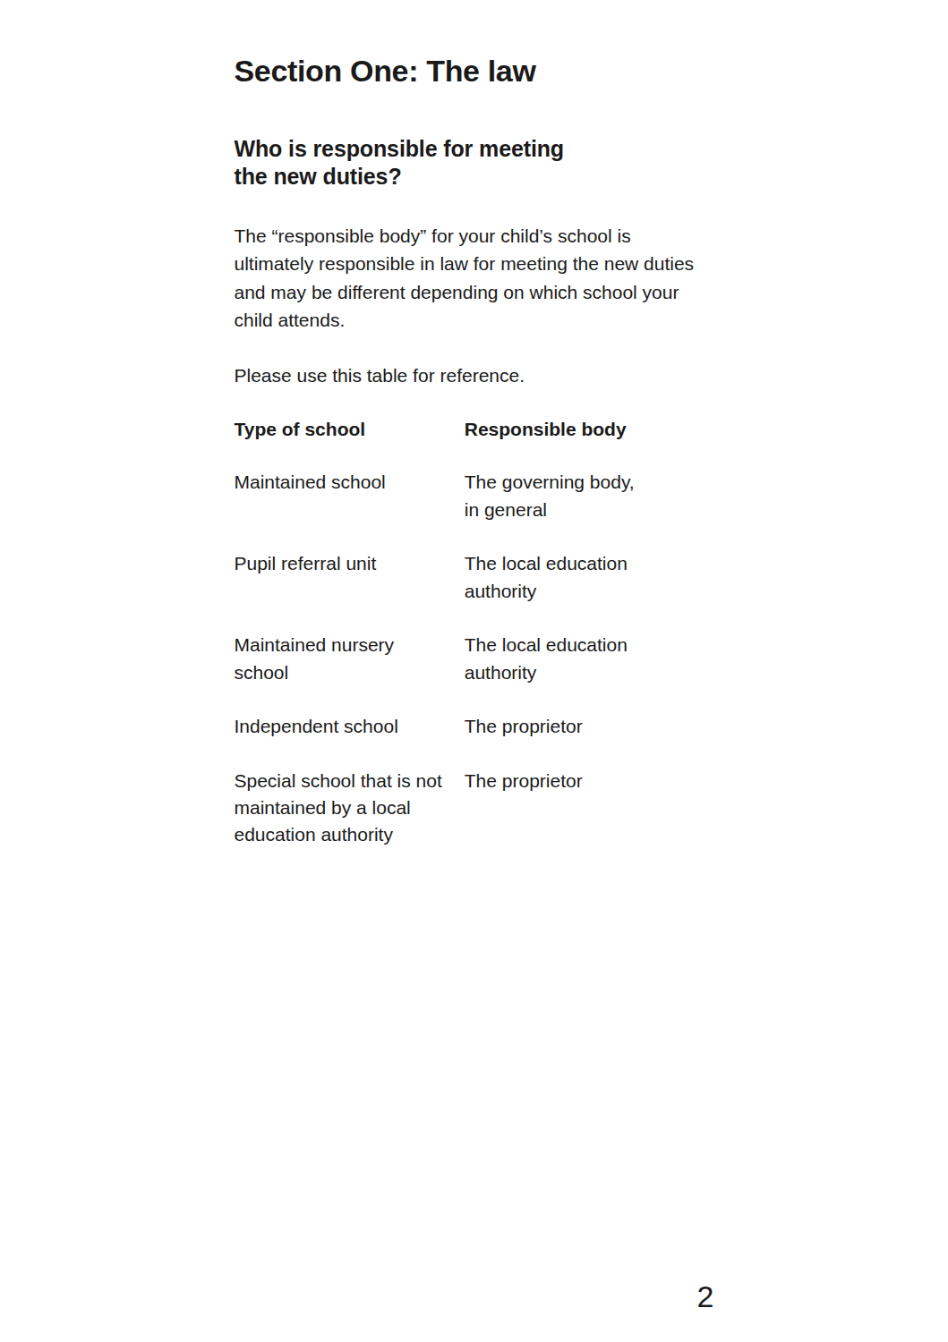Section One: The law
Who is responsible for meeting
the new duties?
The “responsible body” for your child’s school is ultimately responsible in law for meeting the new duties and may be different depending on which school your child attends.
Please use this table for reference.
| Type of school | Responsible body |
| --- | --- |
| Maintained school | The governing body, in general |
| Pupil referral unit | The local education authority |
| Maintained nursery school | The local education authority |
| Independent school | The proprietor |
| Special school that is not maintained by a local education authority | The proprietor |
2